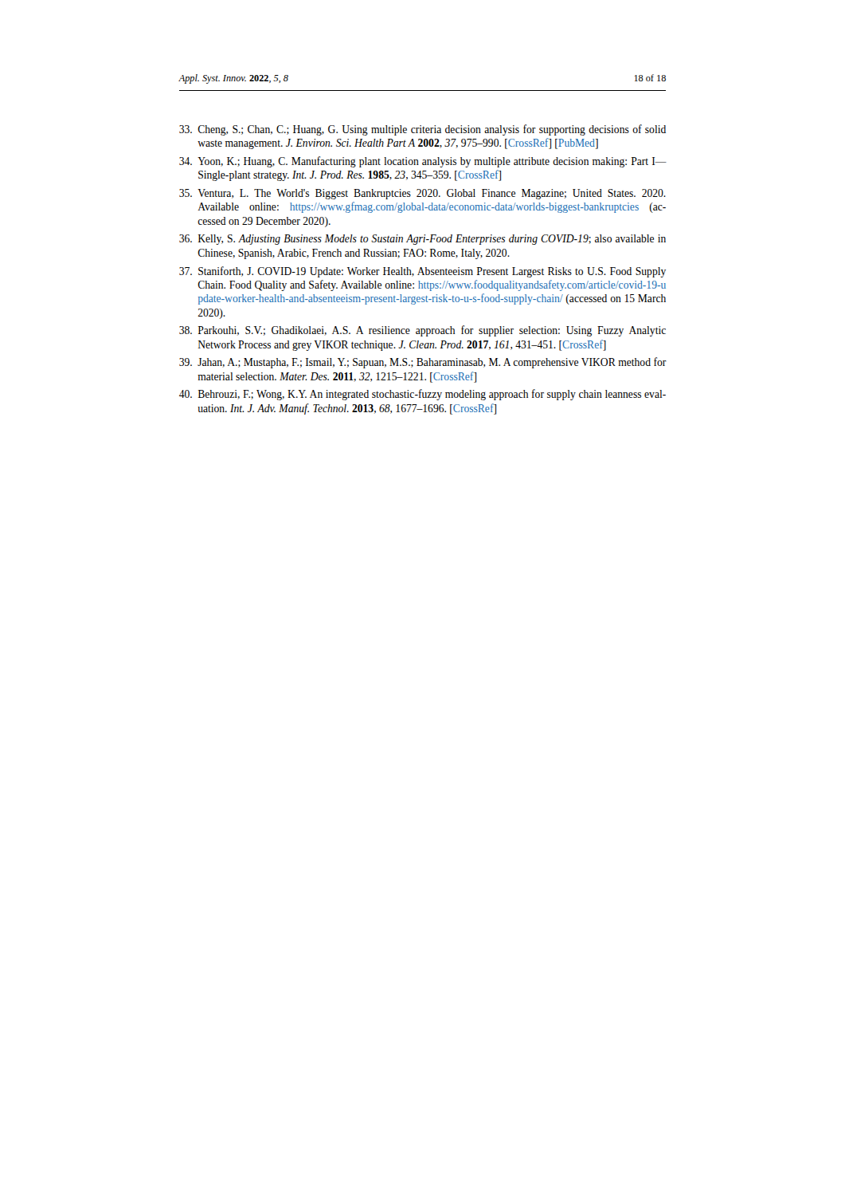Appl. Syst. Innov. 2022, 5, 8 18 of 18
Cheng, S.; Chan, C.; Huang, G. Using multiple criteria decision analysis for supporting decisions of solid waste management. J. Environ. Sci. Health Part A 2002, 37, 975–990. [CrossRef] [PubMed]
Yoon, K.; Huang, C. Manufacturing plant location analysis by multiple attribute decision making: Part I—Single-plant strategy. Int. J. Prod. Res. 1985, 23, 345–359. [CrossRef]
Ventura, L. The World's Biggest Bankruptcies 2020. Global Finance Magazine; United States. 2020. Available online: https://www.gfmag.com/global-data/economic-data/worlds-biggest-bankruptcies (accessed on 29 December 2020).
Kelly, S. Adjusting Business Models to Sustain Agri-Food Enterprises during COVID-19; also available in Chinese, Spanish, Arabic, French and Russian; FAO: Rome, Italy, 2020.
Staniforth, J. COVID-19 Update: Worker Health, Absenteeism Present Largest Risks to U.S. Food Supply Chain. Food Quality and Safety. Available online: https://www.foodqualityandsafety.com/article/covid-19-update-worker-health-and-absenteeism-present-largest-risk-to-u-s-food-supply-chain/ (accessed on 15 March 2020).
Parkouhi, S.V.; Ghadikolaei, A.S. A resilience approach for supplier selection: Using Fuzzy Analytic Network Process and grey VIKOR technique. J. Clean. Prod. 2017, 161, 431–451. [CrossRef]
Jahan, A.; Mustapha, F.; Ismail, Y.; Sapuan, M.S.; Baharaminasab, M. A comprehensive VIKOR method for material selection. Mater. Des. 2011, 32, 1215–1221. [CrossRef]
Behrouzi, F.; Wong, K.Y. An integrated stochastic-fuzzy modeling approach for supply chain leanness evaluation. Int. J. Adv. Manuf. Technol. 2013, 68, 1677–1696. [CrossRef]